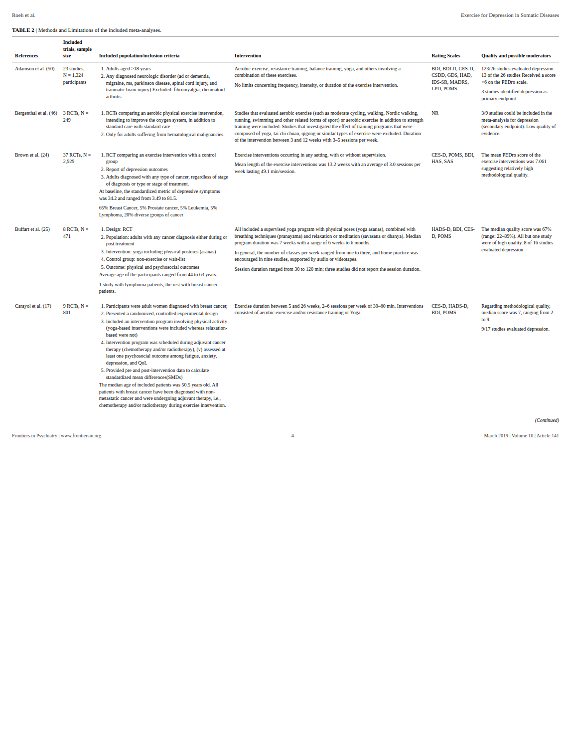Roeh et al.
Exercise for Depression in Somatic Diseases
TABLE 2 | Methods and Limitations of the included meta-analyses.
| References | Included trials, sample size | Included population/inclusion criteria | Intervention | Rating Scales | Quality and possible moderators |
| --- | --- | --- | --- | --- | --- |
| Adamson et al. (50) | 23 studies, N = 1,324 participants | Adults aged >18 years Any diagnosed neurologic disorder (ad or dementia, migraine, ms, parkinson disease, spinal cord injury, and traumatic brain injury) Excluded: fibromyalgia, rheumatoid arthritis | Aerobic exercise, resistance training, balance training, yoga, and others involving a combination of these exercises. No limits concerning frequency, intensity, or duration of the exercise intervention. | BDI, BDI-II, CES-D, CSDD, GDS, HAD, IDS-SR, MADRS, LPD, POMS | 123/26 studies evaluated depression. 13 of the 26 studies Received a score >6 on the PEDro scale. 3 studies identified depression as primary endpoint. |
| Bergenthal et al. (46) | 3 RCTs, N = 249 | RCTs comparing an aerobic physical exercise intervention, intending to improve the oxygen system, in addition to standard care with standard care Only for adults suffering from hematological malignancies. | Studies that evaluated aerobic exercise (such as moderate cycling, walking, Nordic walking, running, swimming and other related forms of sport) or aerobic exercise in addition to strength training were included. Studies that investigated the effect of training programs that were composed of yoga, tai chi chuan, qigong or similar types of exercise were excluded. Duration of the intervention between 3 and 12 weeks with 3–5 sessions per week. | NR | 3/9 studies could be included in the meta-analysis for depression (secondary endpoint). Low quality of evidence. |
| Brown et al. (24) | 37 RCTs, N = 2,929 | RCT comparing an exercise intervention with a control group Report of depression outcomes Adults diagnosed with any type of cancer, regardless of stage of diagnosis or type or stage of treatment. At baseline, the standardized metric of depressive symptoms was 34.2 and ranged from 3.49 to 81.5. 65% Breast Cancer, 5% Prostate cancer, 5% Leukemia, 5% Lymphoma, 20% diverse groups of cancer | Exercise interventions occurring in any setting, with or without supervision. Mean length of the exercise interventions was 13.2 weeks with an average of 3.0 sessions per week lasting 49.1 min/session. | CES-D, POMS, BDI, HAS, SAS | The mean PEDro score of the exercise interventions was 7.061 suggesting relatively high methodological quality. |
| Buffart et al. (25) | 8 RCTs, N = 471 | Design: RCT Population: adults with any cancer diagnosis either during or post treatment Intervention: yoga including physical postures (asanas) Control group: non-exercise or wait-list Outcome: physical and psychosocial outcomes Average age of the participants ranged from 44 to 63 years. 1 study with lymphoma patients, the rest with breast cancer patients. | All included a supervised yoga program with physical poses (yoga asanas), combined with breathing techniques (pranayama) and relaxation or meditation (savasana or dhanya). Median program duration was 7 weeks with a range of 6 weeks to 6 months. In general, the number of classes per week ranged from one to three, and home practice was encouraged in nine studies, supported by audio or videotapes. Session duration ranged from 30 to 120 min; three studies did not report the session duration. | HADS-D, BDI, CES-D, POMS | The median quality score was 67% (range: 22–89%). All but one study were of high quality. 8 of 16 studies evaluated depression. |
| Carayol et al. (17) | 9 RCTs, N = 801 | Participants were adult women diagnosed with breast cancer, Presented a randomized, controlled experimental design Included an intervention program involving physical activity (yoga-based interventions were included whereas relaxation-based were not) Intervention program was scheduled during adjuvant cancer therapy (chemotherapy and/or radiotherapy), (v) assessed at least one psychosocial outcome among fatigue, anxiety, depression, and QoL Provided pre and post-intervention data to calculate standardized mean differences(SMDs) The median age of included patients was 50.5 years old. All patients with breast cancer have been diagnosed with non-metastatic cancer and were undergoing adjuvant therapy, i.e., chemotherapy and/or radiotherapy during exercise intervention. | Exercise duration between 5 and 26 weeks, 2–6 sessions per week of 30–60 min. Interventions consisted of aerobic exercise and/or resistance training or Yoga. | CES-D, HADS-D, BDI, POMS | Regarding methodological quality, median score was 7, ranging from 2 to 9. 9/17 studies evaluated depression. |
(Continued)
Frontiers in Psychiatry | www.frontiersin.org
4
March 2019 | Volume 10 | Article 141